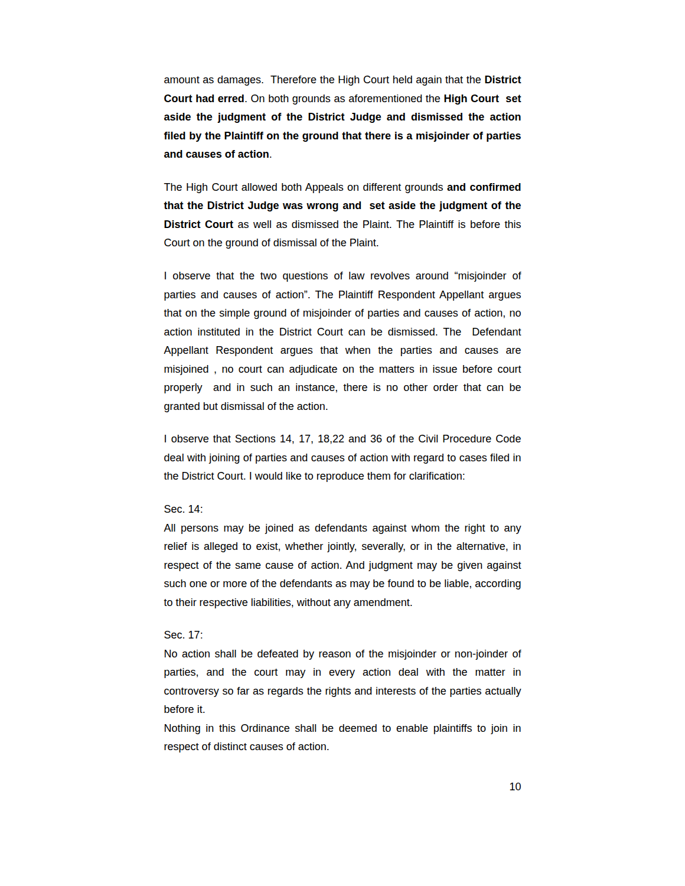amount as damages. Therefore the High Court held again that the District Court had erred. On both grounds as aforementioned the High Court set aside the judgment of the District Judge and dismissed the action filed by the Plaintiff on the ground that there is a misjoinder of parties and causes of action.
The High Court allowed both Appeals on different grounds and confirmed that the District Judge was wrong and set aside the judgment of the District Court as well as dismissed the Plaint. The Plaintiff is before this Court on the ground of dismissal of the Plaint.
I observe that the two questions of law revolves around “misjoinder of parties and causes of action”. The Plaintiff Respondent Appellant argues that on the simple ground of misjoinder of parties and causes of action, no action instituted in the District Court can be dismissed. The Defendant Appellant Respondent argues that when the parties and causes are misjoined , no court can adjudicate on the matters in issue before court properly and in such an instance, there is no other order that can be granted but dismissal of the action.
I observe that Sections 14, 17, 18,22 and 36 of the Civil Procedure Code deal with joining of parties and causes of action with regard to cases filed in the District Court. I would like to reproduce them for clarification:
Sec. 14:
All persons may be joined as defendants against whom the right to any relief is alleged to exist, whether jointly, severally, or in the alternative, in respect of the same cause of action. And judgment may be given against such one or more of the defendants as may be found to be liable, according to their respective liabilities, without any amendment.
Sec. 17:
No action shall be defeated by reason of the misjoinder or non-joinder of parties, and the court may in every action deal with the matter in controversy so far as regards the rights and interests of the parties actually before it.
Nothing in this Ordinance shall be deemed to enable plaintiffs to join in respect of distinct causes of action.
10